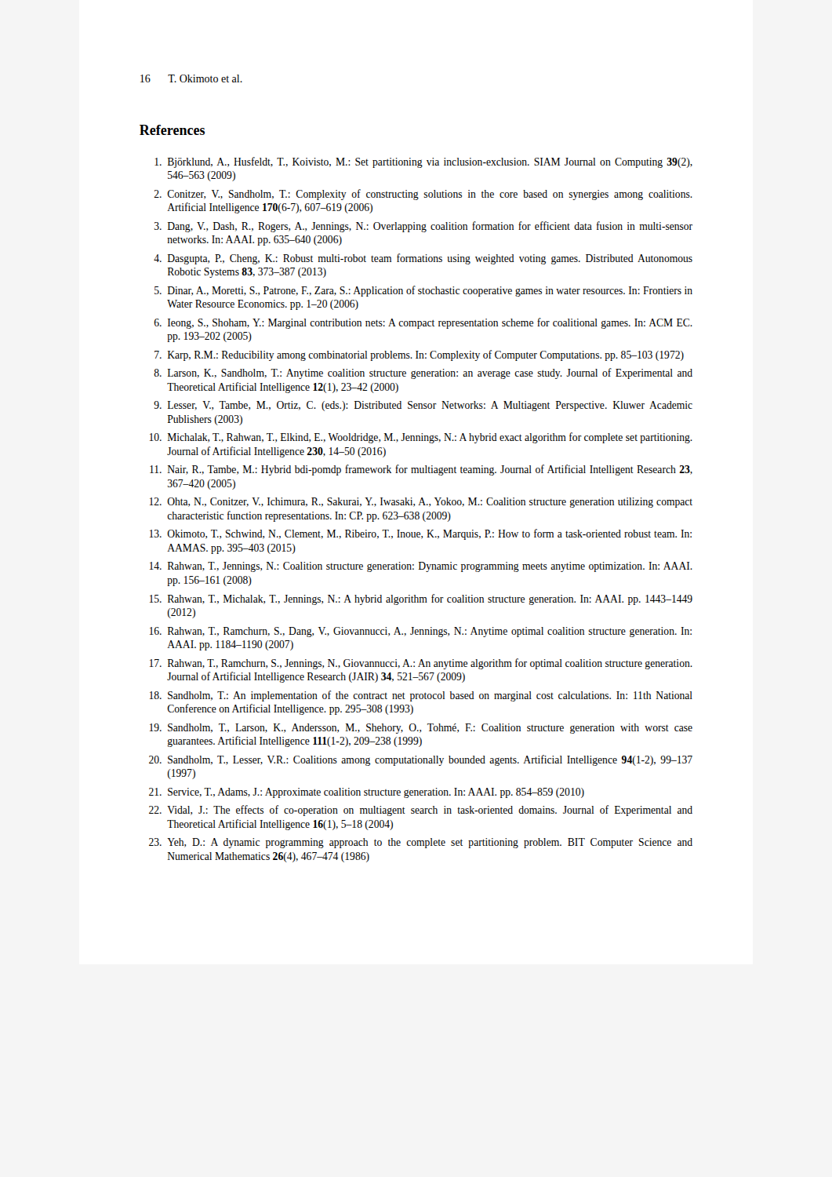16 T. Okimoto et al.
References
Björklund, A., Husfeldt, T., Koivisto, M.: Set partitioning via inclusion-exclusion. SIAM Journal on Computing 39(2), 546–563 (2009)
Conitzer, V., Sandholm, T.: Complexity of constructing solutions in the core based on synergies among coalitions. Artificial Intelligence 170(6-7), 607–619 (2006)
Dang, V., Dash, R., Rogers, A., Jennings, N.: Overlapping coalition formation for efficient data fusion in multi-sensor networks. In: AAAI. pp. 635–640 (2006)
Dasgupta, P., Cheng, K.: Robust multi-robot team formations using weighted voting games. Distributed Autonomous Robotic Systems 83, 373–387 (2013)
Dinar, A., Moretti, S., Patrone, F., Zara, S.: Application of stochastic cooperative games in water resources. In: Frontiers in Water Resource Economics. pp. 1–20 (2006)
Ieong, S., Shoham, Y.: Marginal contribution nets: A compact representation scheme for coalitional games. In: ACM EC. pp. 193–202 (2005)
Karp, R.M.: Reducibility among combinatorial problems. In: Complexity of Computer Computations. pp. 85–103 (1972)
Larson, K., Sandholm, T.: Anytime coalition structure generation: an average case study. Journal of Experimental and Theoretical Artificial Intelligence 12(1), 23–42 (2000)
Lesser, V., Tambe, M., Ortiz, C. (eds.): Distributed Sensor Networks: A Multiagent Perspective. Kluwer Academic Publishers (2003)
Michalak, T., Rahwan, T., Elkind, E., Wooldridge, M., Jennings, N.: A hybrid exact algorithm for complete set partitioning. Journal of Artificial Intelligence 230, 14–50 (2016)
Nair, R., Tambe, M.: Hybrid bdi-pomdp framework for multiagent teaming. Journal of Artificial Intelligent Research 23, 367–420 (2005)
Ohta, N., Conitzer, V., Ichimura, R., Sakurai, Y., Iwasaki, A., Yokoo, M.: Coalition structure generation utilizing compact characteristic function representations. In: CP. pp. 623–638 (2009)
Okimoto, T., Schwind, N., Clement, M., Ribeiro, T., Inoue, K., Marquis, P.: How to form a task-oriented robust team. In: AAMAS. pp. 395–403 (2015)
Rahwan, T., Jennings, N.: Coalition structure generation: Dynamic programming meets anytime optimization. In: AAAI. pp. 156–161 (2008)
Rahwan, T., Michalak, T., Jennings, N.: A hybrid algorithm for coalition structure generation. In: AAAI. pp. 1443–1449 (2012)
Rahwan, T., Ramchurn, S., Dang, V., Giovannucci, A., Jennings, N.: Anytime optimal coalition structure generation. In: AAAI. pp. 1184–1190 (2007)
Rahwan, T., Ramchurn, S., Jennings, N., Giovannucci, A.: An anytime algorithm for optimal coalition structure generation. Journal of Artificial Intelligence Research (JAIR) 34, 521–567 (2009)
Sandholm, T.: An implementation of the contract net protocol based on marginal cost calculations. In: 11th National Conference on Artificial Intelligence. pp. 295–308 (1993)
Sandholm, T., Larson, K., Andersson, M., Shehory, O., Tohmé, F.: Coalition structure generation with worst case guarantees. Artificial Intelligence 111(1-2), 209–238 (1999)
Sandholm, T., Lesser, V.R.: Coalitions among computationally bounded agents. Artificial Intelligence 94(1-2), 99–137 (1997)
Service, T., Adams, J.: Approximate coalition structure generation. In: AAAI. pp. 854–859 (2010)
Vidal, J.: The effects of co-operation on multiagent search in task-oriented domains. Journal of Experimental and Theoretical Artificial Intelligence 16(1), 5–18 (2004)
Yeh, D.: A dynamic programming approach to the complete set partitioning problem. BIT Computer Science and Numerical Mathematics 26(4), 467–474 (1986)